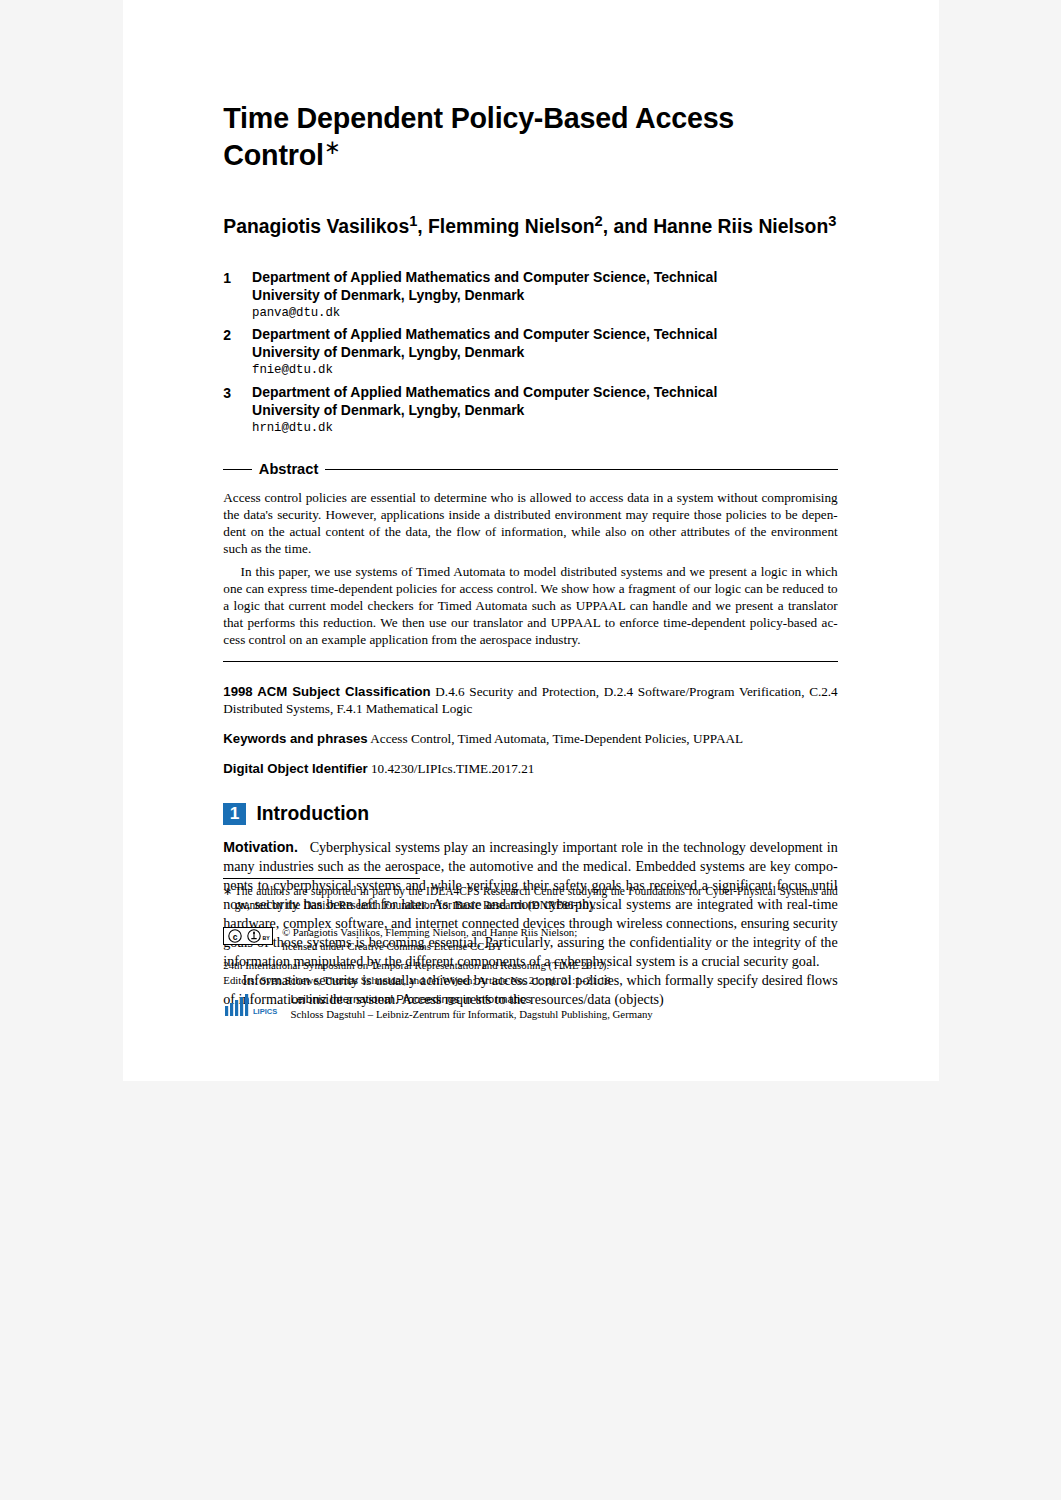Time Dependent Policy-Based Access Control∗
Panagiotis Vasilikos1, Flemming Nielson2, and Hanne Riis Nielson3
1
Department of Applied Mathematics and Computer Science, Technical
University of Denmark, Lyngby, Denmark
panva@dtu.dk
2
Department of Applied Mathematics and Computer Science, Technical
University of Denmark, Lyngby, Denmark
fnie@dtu.dk
3
Department of Applied Mathematics and Computer Science, Technical
University of Denmark, Lyngby, Denmark
hrni@dtu.dk
Abstract
Access control policies are essential to determine who is allowed to access data in a system without compromising the data's security. However, applications inside a distributed environment may require those policies to be dependent on the actual content of the data, the flow of information, while also on other attributes of the environment such as the time.
In this paper, we use systems of Timed Automata to model distributed systems and we present a logic in which one can express time-dependent policies for access control. We show how a fragment of our logic can be reduced to a logic that current model checkers for Timed Automata such as UPPAAL can handle and we present a translator that performs this reduction. We then use our translator and UPPAAL to enforce time-dependent policy-based access control on an example application from the aerospace industry.
1998 ACM Subject Classification D.4.6 Security and Protection, D.2.4 Software/Program Verification, C.2.4 Distributed Systems, F.4.1 Mathematical Logic
Keywords and phrases Access Control, Timed Automata, Time-Dependent Policies, UPPAAL
Digital Object Identifier 10.4230/LIPIcs.TIME.2017.21
1
Introduction
Motivation. Cyberphysical systems play an increasingly important role in the technology development in many industries such as the aerospace, the automotive and the medical. Embedded systems are key components to cyberphysical systems and while verifying their safety goals has received a significant focus until now, security has been left for later. As more and more cyberphysical systems are integrated with real-time hardware, complex software, and internet connected devices through wireless connections, ensuring security goals of those systems is becoming essential. Particularly, assuring the confidentiality or the integrity of the information manipulated by the different components of a cyberphysical system is a crucial security goal.
Information security is usually achieved by access control policies, which formally specify desired flows of information inside a system. Access requests to the resources/data (objects)
∗
The authors are supported in part by the IDEA4CPS Reseearch Centre studying the Foundations for Cyber-Physical Systems and granted by the Danish Research Foundation for Basic Research (DNRF86-10).
c BY
© Panagiotis Vasilikos, Flemming Nielson, and Hanne Riis Nielson;
licensed under Creative Commons License CC-BY
24th International Symposium on Temporal Representation and Reasoning (TIME 2017).
Editors: Sven Schewe, Thomas Schneider, and Jef Wijsen; Article No. 21; pp. 21:1–21:18
LIPICS
Leibniz International Proceedings in Informatics
Schloss Dagstuhl – Leibniz-Zentrum für Informatik, Dagstuhl Publishing, Germany